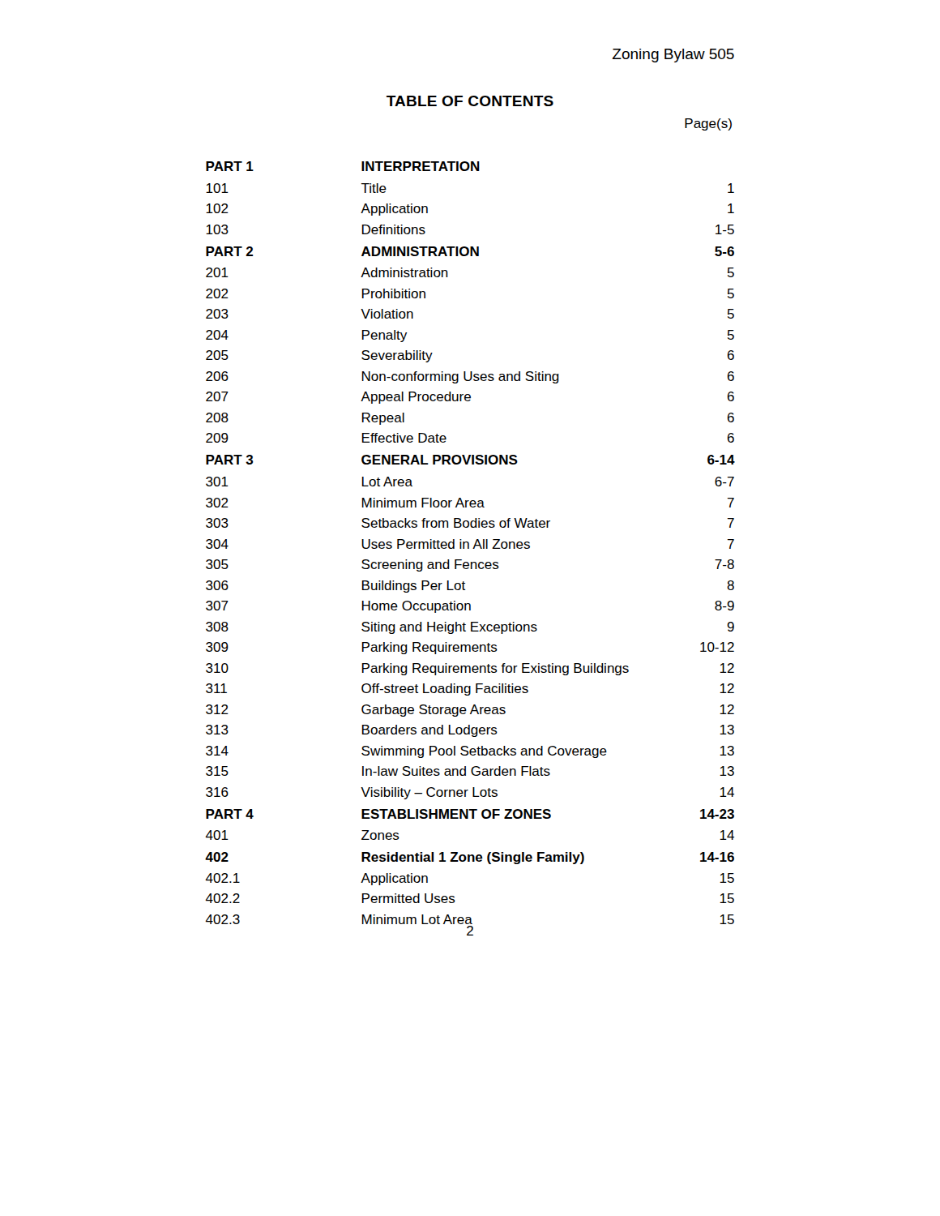Zoning Bylaw 505
TABLE OF CONTENTS
Page(s)
| PART 1 | INTERPRETATION | |
| 101 | Title | 1 |
| 102 | Application | 1 |
| 103 | Definitions | 1-5 |
| PART 2 | ADMINISTRATION | 5-6 |
| 201 | Administration | 5 |
| 202 | Prohibition | 5 |
| 203 | Violation | 5 |
| 204 | Penalty | 5 |
| 205 | Severability | 6 |
| 206 | Non-conforming Uses and Siting | 6 |
| 207 | Appeal Procedure | 6 |
| 208 | Repeal | 6 |
| 209 | Effective Date | 6 |
| PART 3 | GENERAL PROVISIONS | 6-14 |
| 301 | Lot Area | 6-7 |
| 302 | Minimum Floor Area | 7 |
| 303 | Setbacks from Bodies of Water | 7 |
| 304 | Uses Permitted in All Zones | 7 |
| 305 | Screening and Fences | 7-8 |
| 306 | Buildings Per Lot | 8 |
| 307 | Home Occupation | 8-9 |
| 308 | Siting and Height Exceptions | 9 |
| 309 | Parking Requirements | 10-12 |
| 310 | Parking Requirements for Existing Buildings | 12 |
| 311 | Off-street Loading Facilities | 12 |
| 312 | Garbage Storage Areas | 12 |
| 313 | Boarders and Lodgers | 13 |
| 314 | Swimming Pool Setbacks and Coverage | 13 |
| 315 | In-law Suites and Garden Flats | 13 |
| 316 | Visibility – Corner Lots | 14 |
| PART 4 | ESTABLISHMENT OF ZONES | 14-23 |
| 401 | Zones | 14 |
| 402 | Residential 1 Zone (Single Family) | 14-16 |
| 402.1 | Application | 15 |
| 402.2 | Permitted Uses | 15 |
| 402.3 | Minimum Lot Area | 15 |
2